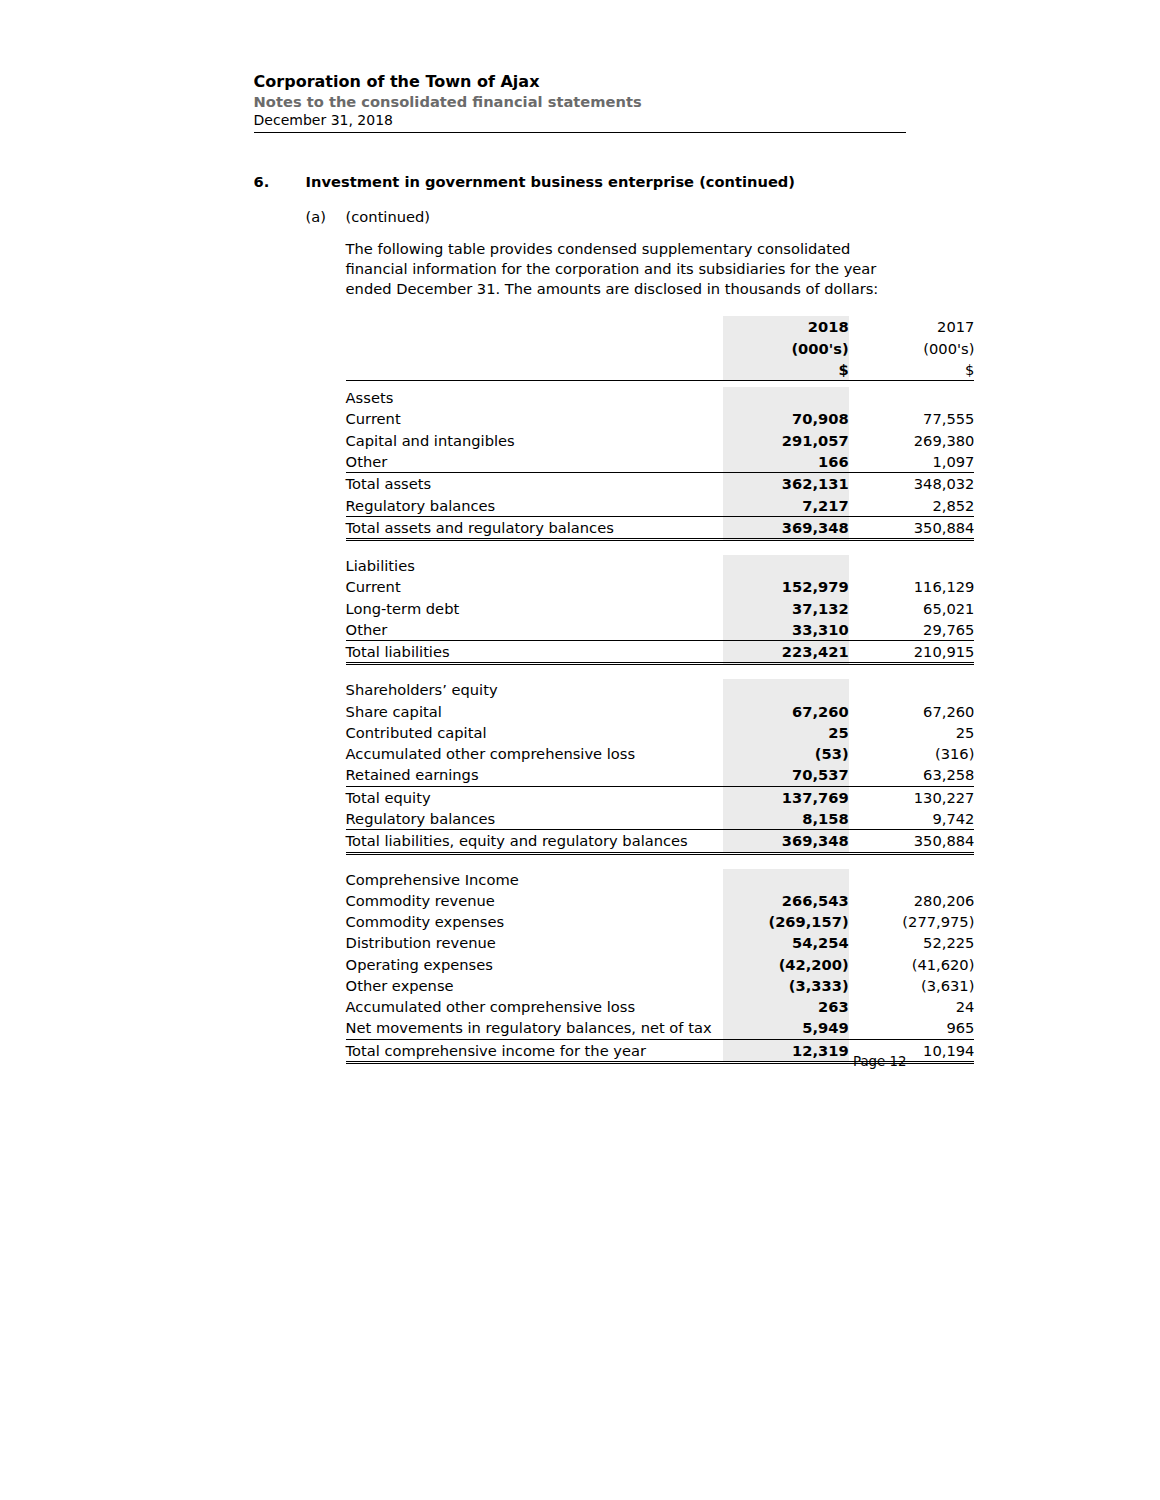Corporation of the Town of Ajax
Notes to the consolidated financial statements
December 31, 2018
6.
Investment in government business enterprise (continued)
(a)
(continued)
The following table provides condensed supplementary consolidated financial information for the corporation and its subsidiaries for the year ended December 31. The amounts are disclosed in thousands of dollars:
| | 2018 | 2017 |
| | (000's) | (000's) |
| | $ | $ |
| Assets | | |
| Current | 70,908 | 77,555 |
| Capital and intangibles | 291,057 | 269,380 |
| Other | 166 | 1,097 |
| Total assets | 362,131 | 348,032 |
| Regulatory balances | 7,217 | 2,852 |
| Total assets and regulatory balances | 369,348 | 350,884 |
| Liabilities | | |
| Current | 152,979 | 116,129 |
| Long-term debt | 37,132 | 65,021 |
| Other | 33,310 | 29,765 |
| Total liabilities | 223,421 | 210,915 |
| Shareholders’ equity | | |
| Share capital | 67,260 | 67,260 |
| Contributed capital | 25 | 25 |
| Accumulated other comprehensive loss | (53) | (316) |
| Retained earnings | 70,537 | 63,258 |
| Total equity | 137,769 | 130,227 |
| Regulatory balances | 8,158 | 9,742 |
| Total liabilities, equity and regulatory balances | 369,348 | 350,884 |
| Comprehensive Income | | |
| Commodity revenue | 266,543 | 280,206 |
| Commodity expenses | (269,157) | (277,975) |
| Distribution revenue | 54,254 | 52,225 |
| Operating expenses | (42,200) | (41,620) |
| Other expense | (3,333) | (3,631) |
| Accumulated other comprehensive loss | 263 | 24 |
| Net movements in regulatory balances, net of tax | 5,949 | 965 |
| Total comprehensive income for the year | 12,319 | 10,194 |
Page 12